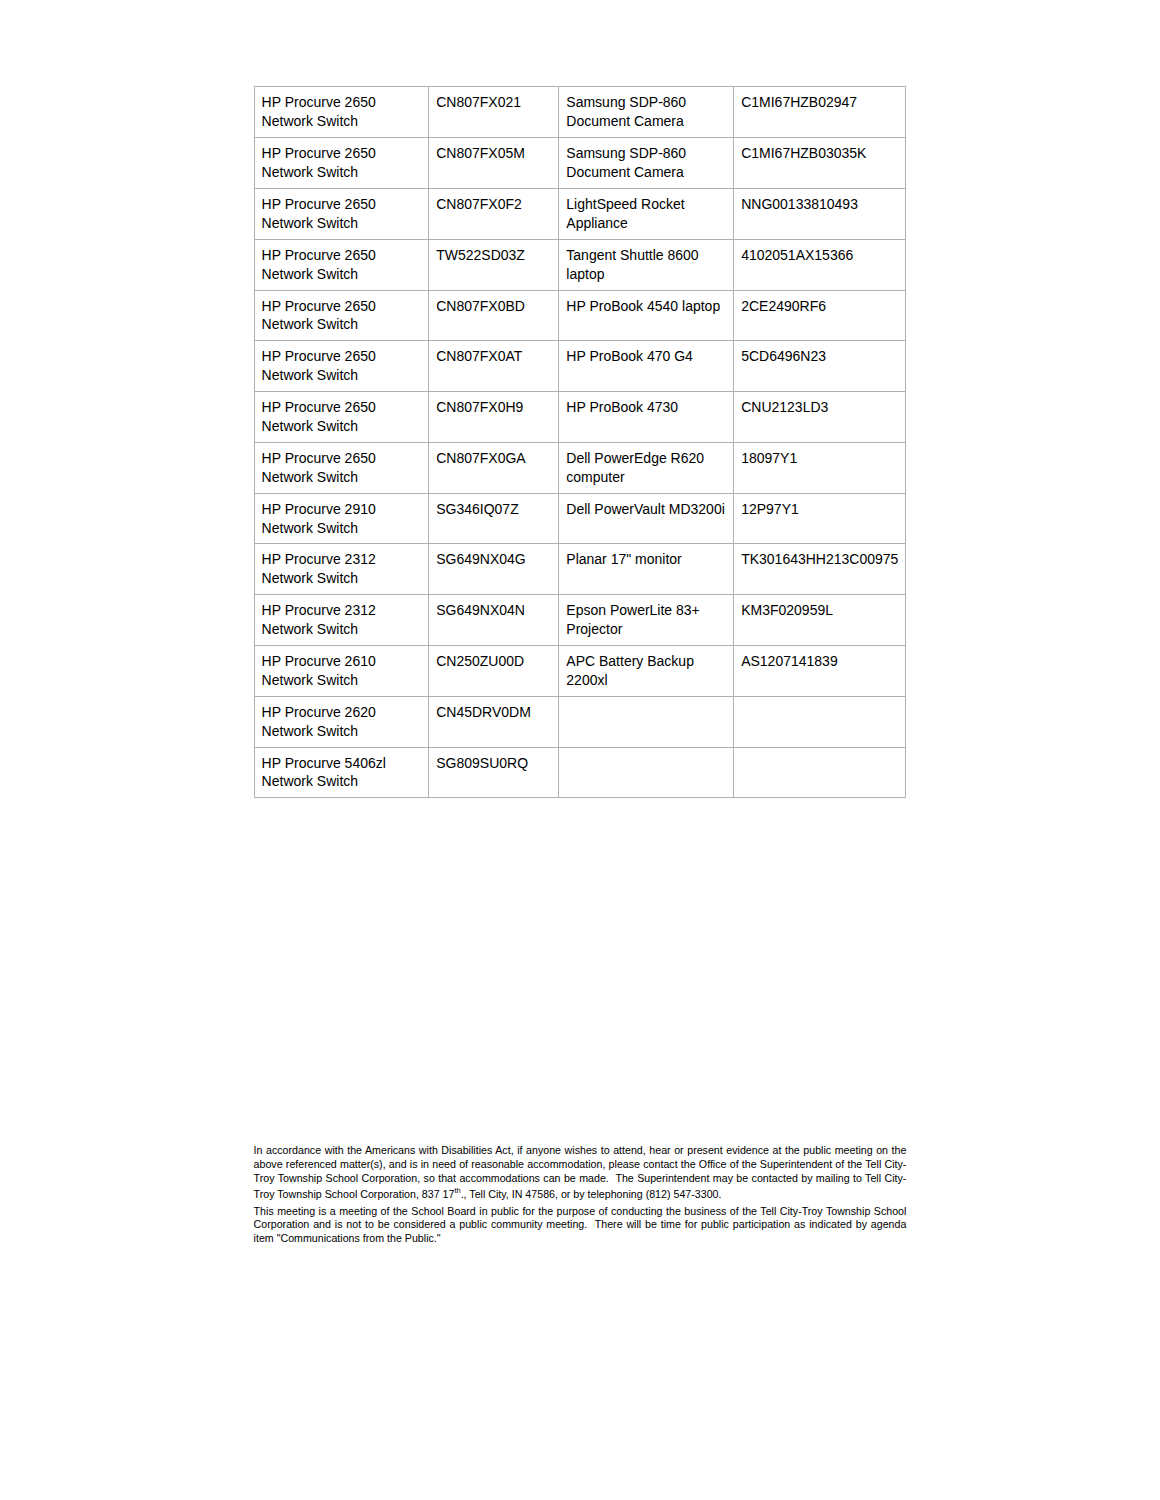| HP Procurve 2650 Network Switch | CN807FX021 | Samsung SDP-860 Document Camera | C1MI67HZB02947 |
| HP Procurve 2650 Network Switch | CN807FX05M | Samsung SDP-860 Document Camera | C1MI67HZB03035K |
| HP Procurve 2650 Network Switch | CN807FX0F2 | LightSpeed Rocket Appliance | NNG00133810493 |
| HP Procurve 2650 Network Switch | TW522SD03Z | Tangent Shuttle 8600 laptop | 4102051AX15366 |
| HP Procurve 2650 Network Switch | CN807FX0BD | HP ProBook 4540 laptop | 2CE2490RF6 |
| HP Procurve 2650 Network Switch | CN807FX0AT | HP ProBook 470 G4 | 5CD6496N23 |
| HP Procurve 2650 Network Switch | CN807FX0H9 | HP ProBook 4730 | CNU2123LD3 |
| HP Procurve 2650 Network Switch | CN807FX0GA | Dell PowerEdge R620 computer | 18097Y1 |
| HP Procurve 2910 Network Switch | SG346IQ07Z | Dell PowerVault MD3200i | 12P97Y1 |
| HP Procurve 2312 Network Switch | SG649NX04G | Planar 17" monitor | TK301643HH213C00975 |
| HP Procurve 2312 Network Switch | SG649NX04N | Epson PowerLite 83+ Projector | KM3F020959L |
| HP Procurve 2610 Network Switch | CN250ZU00D | APC Battery Backup 2200xl | AS1207141839 |
| HP Procurve 2620 Network Switch | CN45DRV0DM | | |
| HP Procurve 5406zl Network Switch | SG809SU0RQ | | |
In accordance with the Americans with Disabilities Act, if anyone wishes to attend, hear or present evidence at the public meeting on the above referenced matter(s), and is in need of reasonable accommodation, please contact the Office of the Superintendent of the Tell City-Troy Township School Corporation, so that accommodations can be made. The Superintendent may be contacted by mailing to Tell City-Troy Township School Corporation, 837 17th., Tell City, IN 47586, or by telephoning (812) 547-3300.
This meeting is a meeting of the School Board in public for the purpose of conducting the business of the Tell City-Troy Township School Corporation and is not to be considered a public community meeting. There will be time for public participation as indicated by agenda item "Communications from the Public."